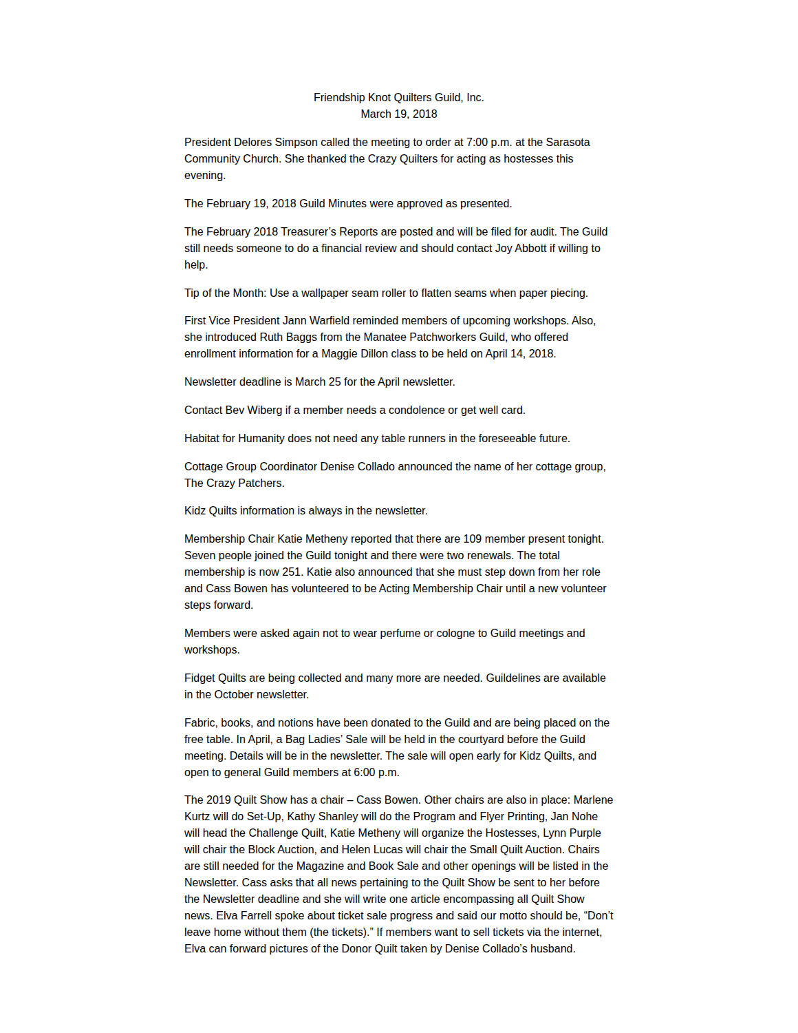Friendship Knot Quilters Guild, Inc.
March 19, 2018
President Delores Simpson called the meeting to order at 7:00 p.m. at the Sarasota Community Church. She thanked the Crazy Quilters for acting as hostesses this evening.
The February 19, 2018 Guild Minutes were approved as presented.
The February 2018 Treasurer’s Reports are posted and will be filed for audit. The Guild still needs someone to do a financial review and should contact Joy Abbott if willing to help.
Tip of the Month: Use a wallpaper seam roller to flatten seams when paper piecing.
First Vice President Jann Warfield reminded members of upcoming workshops. Also, she introduced Ruth Baggs from the Manatee Patchworkers Guild, who offered enrollment information for a Maggie Dillon class to be held on April 14, 2018.
Newsletter deadline is March 25 for the April newsletter.
Contact Bev Wiberg if a member needs a condolence or get well card.
Habitat for Humanity does not need any table runners in the foreseeable future.
Cottage Group Coordinator Denise Collado announced the name of her cottage group, The Crazy Patchers.
Kidz Quilts information is always in the newsletter.
Membership Chair Katie Metheny reported that there are 109 member present tonight. Seven people joined the Guild tonight and there were two renewals. The total membership is now 251. Katie also announced that she must step down from her role and Cass Bowen has volunteered to be Acting Membership Chair until a new volunteer steps forward.
Members were asked again not to wear perfume or cologne to Guild meetings and workshops.
Fidget Quilts are being collected and many more are needed. Guildelines are available in the October newsletter.
Fabric, books, and notions have been donated to the Guild and are being placed on the free table. In April, a Bag Ladies’ Sale will be held in the courtyard before the Guild meeting. Details will be in the newsletter. The sale will open early for Kidz Quilts, and open to general Guild members at 6:00 p.m.
The 2019 Quilt Show has a chair – Cass Bowen. Other chairs are also in place: Marlene Kurtz will do Set-Up, Kathy Shanley will do the Program and Flyer Printing, Jan Nohe will head the Challenge Quilt, Katie Metheny will organize the Hostesses, Lynn Purple will chair the Block Auction, and Helen Lucas will chair the Small Quilt Auction. Chairs are still needed for the Magazine and Book Sale and other openings will be listed in the Newsletter. Cass asks that all news pertaining to the Quilt Show be sent to her before the Newsletter deadline and she will write one article encompassing all Quilt Show news. Elva Farrell spoke about ticket sale progress and said our motto should be, “Don’t leave home without them (the tickets).” If members want to sell tickets via the internet, Elva can forward pictures of the Donor Quilt taken by Denise Collado’s husband.